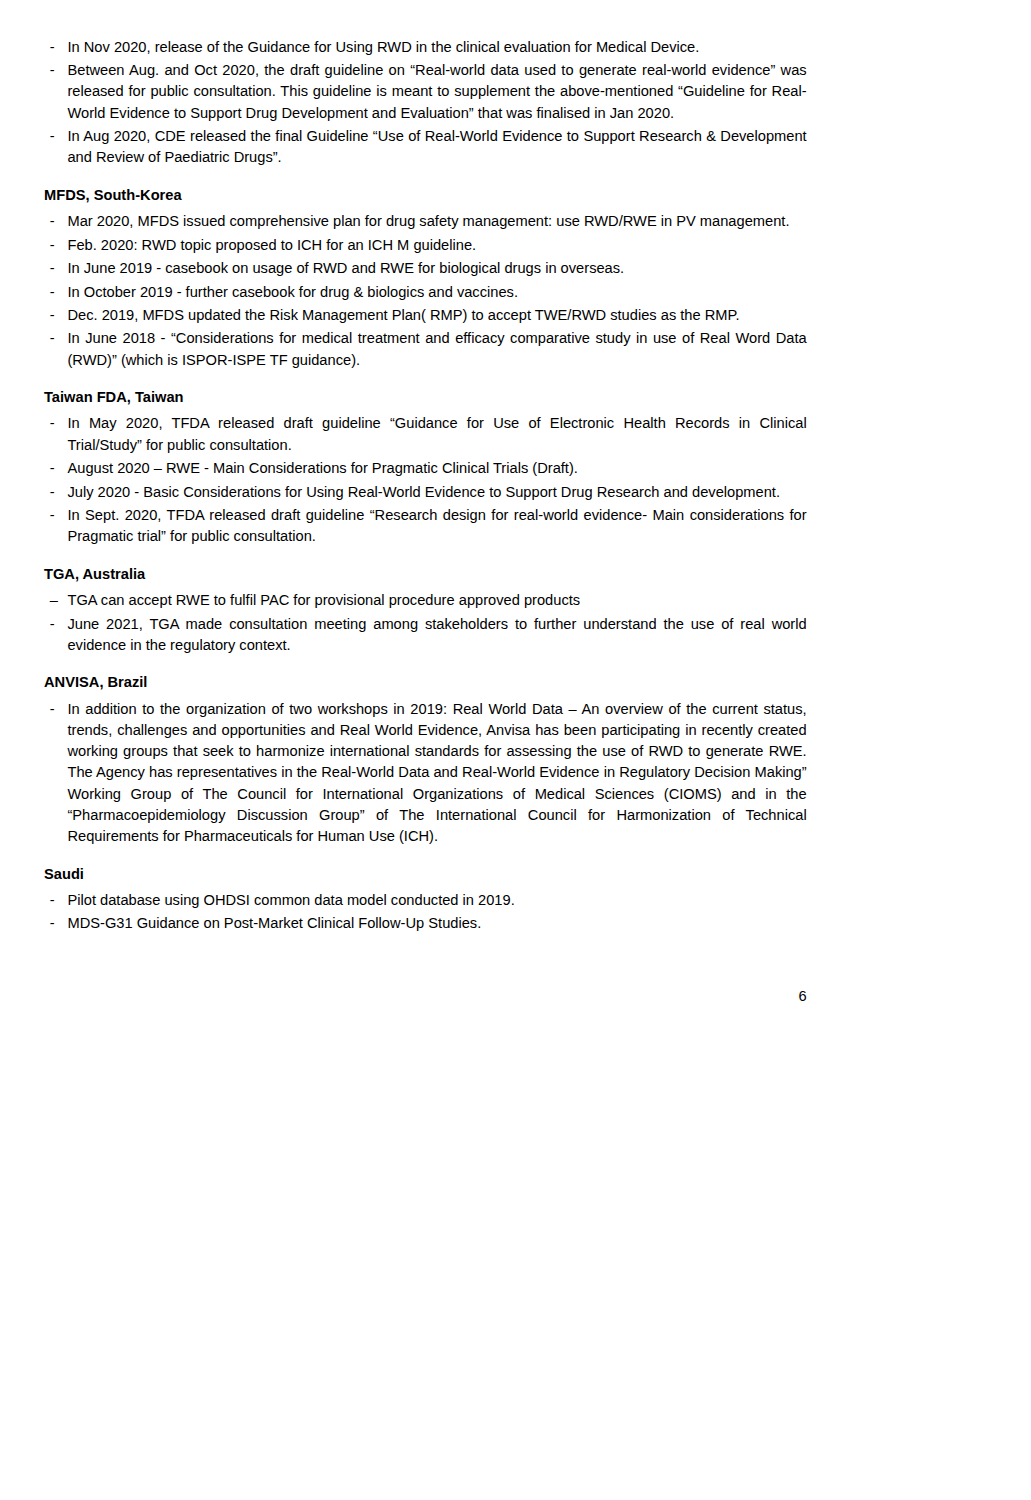In Nov 2020, release of the Guidance for Using RWD in the clinical evaluation for Medical Device.
Between Aug. and Oct 2020, the draft guideline on “Real-world data used to generate real-world evidence” was released for public consultation. This guideline is meant to supplement the above-mentioned “Guideline for Real-World Evidence to Support Drug Development and Evaluation” that was finalised in Jan 2020.
In Aug 2020, CDE released the final Guideline “Use of Real-World Evidence to Support Research & Development and Review of Paediatric Drugs”.
MFDS, South-Korea
Mar 2020, MFDS issued comprehensive plan for drug safety management: use RWD/RWE in PV management.
Feb. 2020: RWD topic proposed to ICH for an ICH M guideline.
In June 2019 - casebook on usage of RWD and RWE for biological drugs in overseas.
In October 2019 - further casebook for drug & biologics and vaccines.
Dec. 2019, MFDS updated the Risk Management Plan( RMP) to accept TWE/RWD studies as the RMP.
In June 2018 - “Considerations for medical treatment and efficacy comparative study in use of Real Word Data (RWD)” (which is ISPOR-ISPE TF guidance).
Taiwan FDA, Taiwan
In May 2020, TFDA released draft guideline “Guidance for Use of Electronic Health Records in Clinical Trial/Study” for public consultation.
August 2020 – RWE - Main Considerations for Pragmatic Clinical Trials (Draft).
July 2020 - Basic Considerations for Using Real-World Evidence to Support Drug Research and development.
In Sept. 2020, TFDA released draft guideline “Research design for real-world evidence- Main considerations for Pragmatic trial” for public consultation.
TGA, Australia
TGA can accept RWE to fulfil PAC for provisional procedure approved products
June 2021, TGA made consultation meeting among stakeholders to further understand the use of real world evidence in the regulatory context.
ANVISA, Brazil
In addition to the organization of two workshops in 2019: Real World Data – An overview of the current status, trends, challenges and opportunities and Real World Evidence, Anvisa has been participating in recently created working groups that seek to harmonize international standards for assessing the use of RWD to generate RWE. The Agency has representatives in the Real-World Data and Real-World Evidence in Regulatory Decision Making” Working Group of The Council for International Organizations of Medical Sciences (CIOMS) and in the “Pharmacoepidemiology Discussion Group” of The International Council for Harmonization of Technical Requirements for Pharmaceuticals for Human Use (ICH).
Saudi
Pilot database using OHDSI common data model conducted in 2019.
MDS-G31 Guidance on Post-Market Clinical Follow-Up Studies.
6